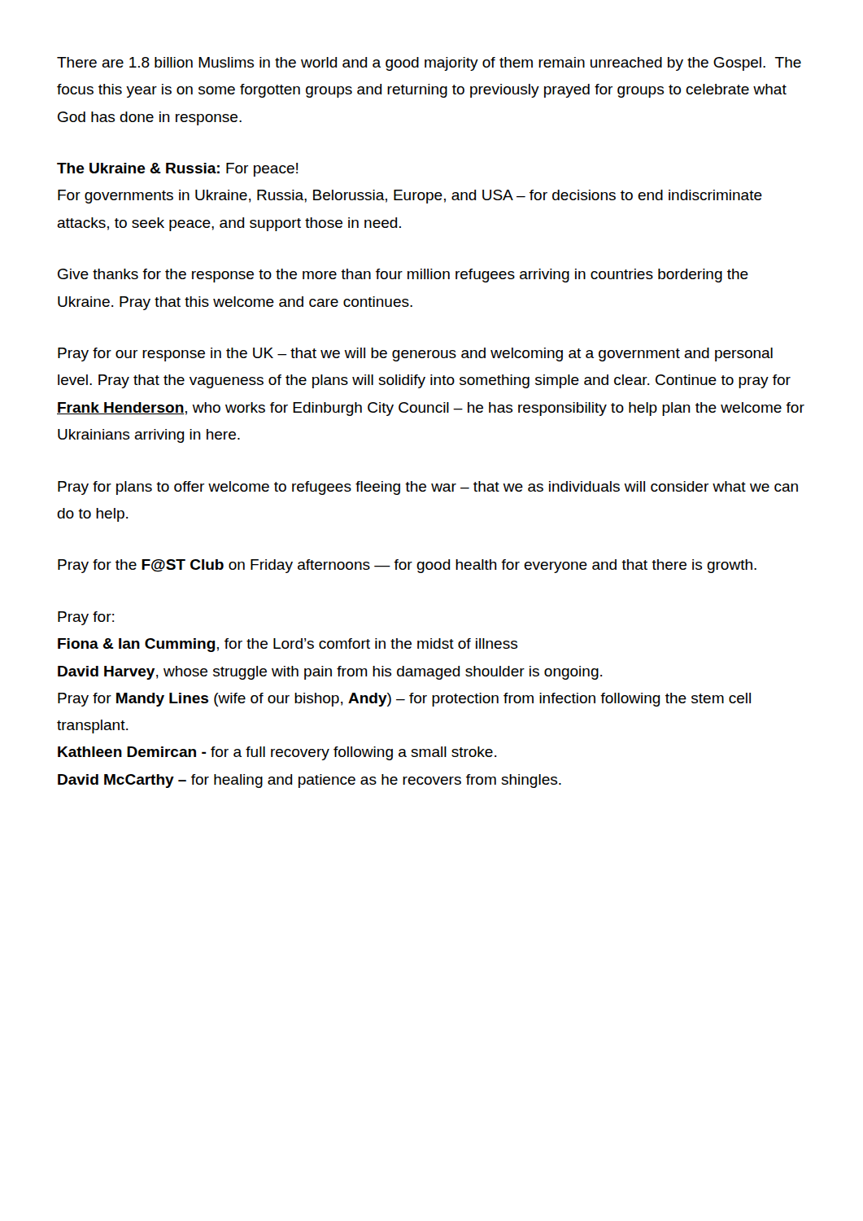There are 1.8 billion Muslims in the world and a good majority of them remain unreached by the Gospel. The focus this year is on some forgotten groups and returning to previously prayed for groups to celebrate what God has done in response.
The Ukraine & Russia: For peace!
For governments in Ukraine, Russia, Belorussia, Europe, and USA – for decisions to end indiscriminate attacks, to seek peace, and support those in need.
Give thanks for the response to the more than four million refugees arriving in countries bordering the Ukraine. Pray that this welcome and care continues.
Pray for our response in the UK – that we will be generous and welcoming at a government and personal level. Pray that the vagueness of the plans will solidify into something simple and clear. Continue to pray for Frank Henderson, who works for Edinburgh City Council – he has responsibility to help plan the welcome for Ukrainians arriving in here.
Pray for plans to offer welcome to refugees fleeing the war – that we as individuals will consider what we can do to help.
Pray for the F@ST Club on Friday afternoons — for good health for everyone and that there is growth.
Pray for:
Fiona & Ian Cumming, for the Lord’s comfort in the midst of illness
David Harvey, whose struggle with pain from his damaged shoulder is ongoing.
Pray for Mandy Lines (wife of our bishop, Andy) – for protection from infection following the stem cell transplant.
Kathleen Demircan - for a full recovery following a small stroke.
David McCarthy – for healing and patience as he recovers from shingles.